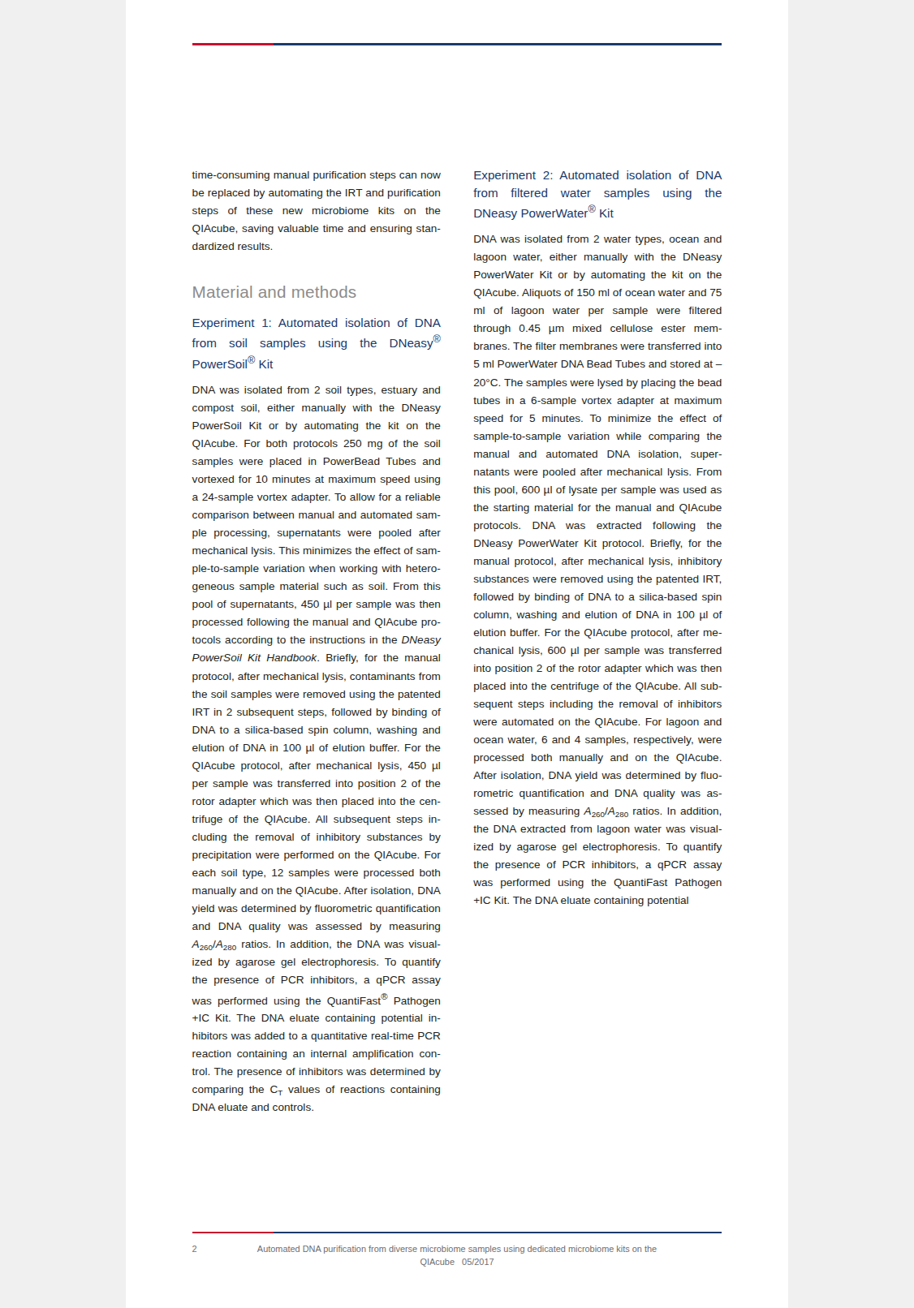time-consuming manual purification steps can now be replaced by automating the IRT and purification steps of these new microbiome kits on the QIAcube, saving valuable time and ensuring standardized results.
Material and methods
Experiment 1: Automated isolation of DNA from soil samples using the DNeasy® PowerSoil® Kit
DNA was isolated from 2 soil types, estuary and compost soil, either manually with the DNeasy PowerSoil Kit or by automating the kit on the QIAcube. For both protocols 250 mg of the soil samples were placed in PowerBead Tubes and vortexed for 10 minutes at maximum speed using a 24-sample vortex adapter. To allow for a reliable comparison between manual and automated sample processing, supernatants were pooled after mechanical lysis. This minimizes the effect of sample-to-sample variation when working with heterogeneous sample material such as soil. From this pool of supernatants, 450 µl per sample was then processed following the manual and QIAcube protocols according to the instructions in the DNeasy PowerSoil Kit Handbook. Briefly, for the manual protocol, after mechanical lysis, contaminants from the soil samples were removed using the patented IRT in 2 subsequent steps, followed by binding of DNA to a silica-based spin column, washing and elution of DNA in 100 µl of elution buffer. For the QIAcube protocol, after mechanical lysis, 450 µl per sample was transferred into position 2 of the rotor adapter which was then placed into the centrifuge of the QIAcube. All subsequent steps including the removal of inhibitory substances by precipitation were performed on the QIAcube. For each soil type, 12 samples were processed both manually and on the QIAcube. After isolation, DNA yield was determined by fluorometric quantification and DNA quality was assessed by measuring A260/A280 ratios. In addition, the DNA was visualized by agarose gel electrophoresis. To quantify the presence of PCR inhibitors, a qPCR assay was performed using the QuantiFast® Pathogen +IC Kit. The DNA eluate containing potential inhibitors was added to a quantitative real-time PCR reaction containing an internal amplification control. The presence of inhibitors was determined by comparing the CT values of reactions containing DNA eluate and controls.
Experiment 2: Automated isolation of DNA from filtered water samples using the DNeasy PowerWater® Kit
DNA was isolated from 2 water types, ocean and lagoon water, either manually with the DNeasy PowerWater Kit or by automating the kit on the QIAcube. Aliquots of 150 ml of ocean water and 75 ml of lagoon water per sample were filtered through 0.45 µm mixed cellulose ester membranes. The filter membranes were transferred into 5 ml PowerWater DNA Bead Tubes and stored at –20°C. The samples were lysed by placing the bead tubes in a 6-sample vortex adapter at maximum speed for 5 minutes. To minimize the effect of sample-to-sample variation while comparing the manual and automated DNA isolation, supernatants were pooled after mechanical lysis. From this pool, 600 µl of lysate per sample was used as the starting material for the manual and QIAcube protocols. DNA was extracted following the DNeasy PowerWater Kit protocol. Briefly, for the manual protocol, after mechanical lysis, inhibitory substances were removed using the patented IRT, followed by binding of DNA to a silica-based spin column, washing and elution of DNA in 100 µl of elution buffer. For the QIAcube protocol, after mechanical lysis, 600 µl per sample was transferred into position 2 of the rotor adapter which was then placed into the centrifuge of the QIAcube. All subsequent steps including the removal of inhibitors were automated on the QIAcube. For lagoon and ocean water, 6 and 4 samples, respectively, were processed both manually and on the QIAcube. After isolation, DNA yield was determined by fluorometric quantification and DNA quality was assessed by measuring A260/A280 ratios. In addition, the DNA extracted from lagoon water was visualized by agarose gel electrophoresis. To quantify the presence of PCR inhibitors, a qPCR assay was performed using the QuantiFast Pathogen +IC Kit. The DNA eluate containing potential
2 Automated DNA purification from diverse microbiome samples using dedicated microbiome kits on the QIAcube 05/2017